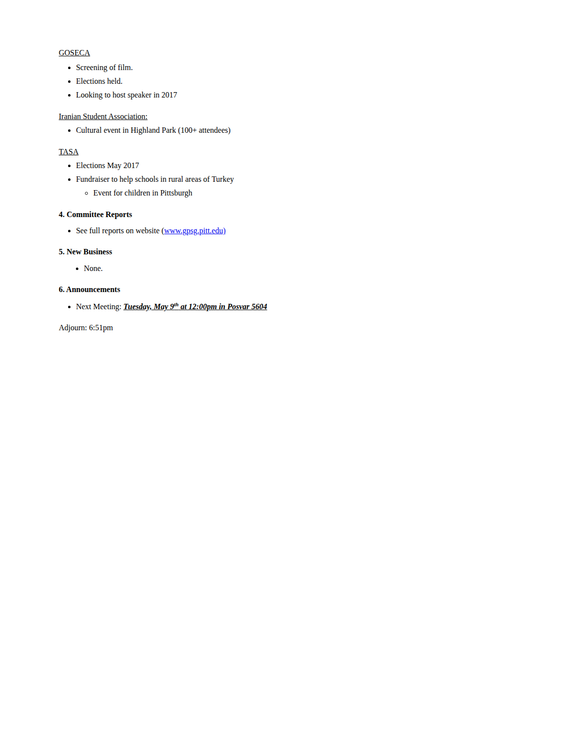GOSECA
Screening of film.
Elections held.
Looking to host speaker in 2017
Iranian Student Association:
Cultural event in Highland Park (100+ attendees)
TASA
Elections May 2017
Fundraiser to help schools in rural areas of Turkey
Event for children in Pittsburgh
4. Committee Reports
See full reports on website (www.gpsg.pitt.edu)
5. New Business
None.
6. Announcements
Next Meeting: Tuesday, May 9th at 12:00pm in Posvar 5604
Adjourn: 6:51pm